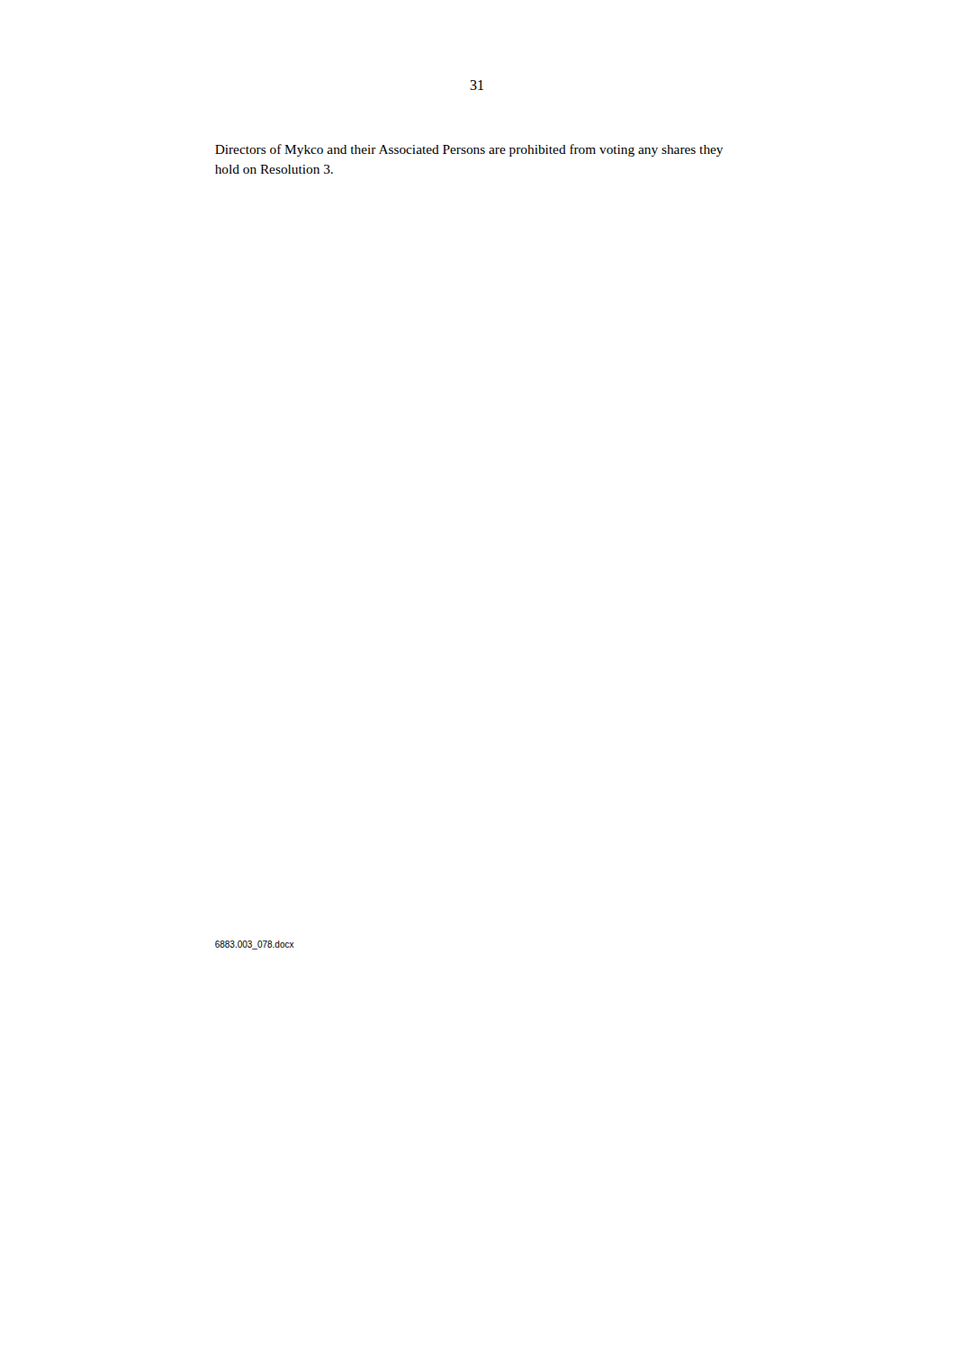31
Directors of Mykco and their Associated Persons are prohibited from voting any shares they hold on Resolution 3.
6883.003_078.docx